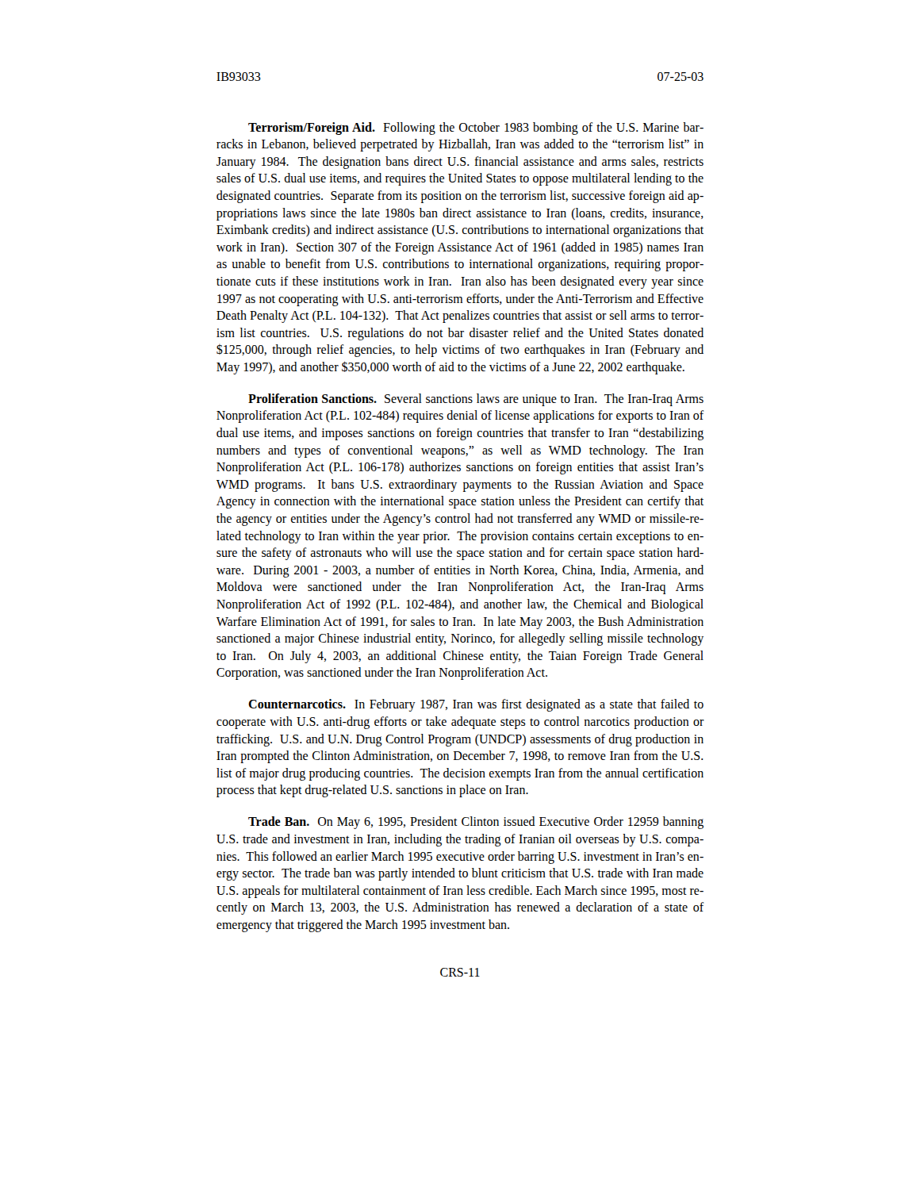IB93033 07-25-03
Terrorism/Foreign Aid. Following the October 1983 bombing of the U.S. Marine barracks in Lebanon, believed perpetrated by Hizballah, Iran was added to the “terrorism list” in January 1984. The designation bans direct U.S. financial assistance and arms sales, restricts sales of U.S. dual use items, and requires the United States to oppose multilateral lending to the designated countries. Separate from its position on the terrorism list, successive foreign aid appropriations laws since the late 1980s ban direct assistance to Iran (loans, credits, insurance, Eximbank credits) and indirect assistance (U.S. contributions to international organizations that work in Iran). Section 307 of the Foreign Assistance Act of 1961 (added in 1985) names Iran as unable to benefit from U.S. contributions to international organizations, requiring proportionate cuts if these institutions work in Iran. Iran also has been designated every year since 1997 as not cooperating with U.S. anti-terrorism efforts, under the Anti-Terrorism and Effective Death Penalty Act (P.L. 104-132). That Act penalizes countries that assist or sell arms to terrorism list countries. U.S. regulations do not bar disaster relief and the United States donated $125,000, through relief agencies, to help victims of two earthquakes in Iran (February and May 1997), and another $350,000 worth of aid to the victims of a June 22, 2002 earthquake.
Proliferation Sanctions. Several sanctions laws are unique to Iran. The Iran-Iraq Arms Nonproliferation Act (P.L. 102-484) requires denial of license applications for exports to Iran of dual use items, and imposes sanctions on foreign countries that transfer to Iran “destabilizing numbers and types of conventional weapons,” as well as WMD technology. The Iran Nonproliferation Act (P.L. 106-178) authorizes sanctions on foreign entities that assist Iran’s WMD programs. It bans U.S. extraordinary payments to the Russian Aviation and Space Agency in connection with the international space station unless the President can certify that the agency or entities under the Agency’s control had not transferred any WMD or missile-related technology to Iran within the year prior. The provision contains certain exceptions to ensure the safety of astronauts who will use the space station and for certain space station hardware. During 2001 - 2003, a number of entities in North Korea, China, India, Armenia, and Moldova were sanctioned under the Iran Nonproliferation Act, the Iran-Iraq Arms Nonproliferation Act of 1992 (P.L. 102-484), and another law, the Chemical and Biological Warfare Elimination Act of 1991, for sales to Iran. In late May 2003, the Bush Administration sanctioned a major Chinese industrial entity, Norinco, for allegedly selling missile technology to Iran. On July 4, 2003, an additional Chinese entity, the Taian Foreign Trade General Corporation, was sanctioned under the Iran Nonproliferation Act.
Counternarcotics. In February 1987, Iran was first designated as a state that failed to cooperate with U.S. anti-drug efforts or take adequate steps to control narcotics production or trafficking. U.S. and U.N. Drug Control Program (UNDCP) assessments of drug production in Iran prompted the Clinton Administration, on December 7, 1998, to remove Iran from the U.S. list of major drug producing countries. The decision exempts Iran from the annual certification process that kept drug-related U.S. sanctions in place on Iran.
Trade Ban. On May 6, 1995, President Clinton issued Executive Order 12959 banning U.S. trade and investment in Iran, including the trading of Iranian oil overseas by U.S. companies. This followed an earlier March 1995 executive order barring U.S. investment in Iran’s energy sector. The trade ban was partly intended to blunt criticism that U.S. trade with Iran made U.S. appeals for multilateral containment of Iran less credible. Each March since 1995, most recently on March 13, 2003, the U.S. Administration has renewed a declaration of a state of emergency that triggered the March 1995 investment ban.
CRS-11